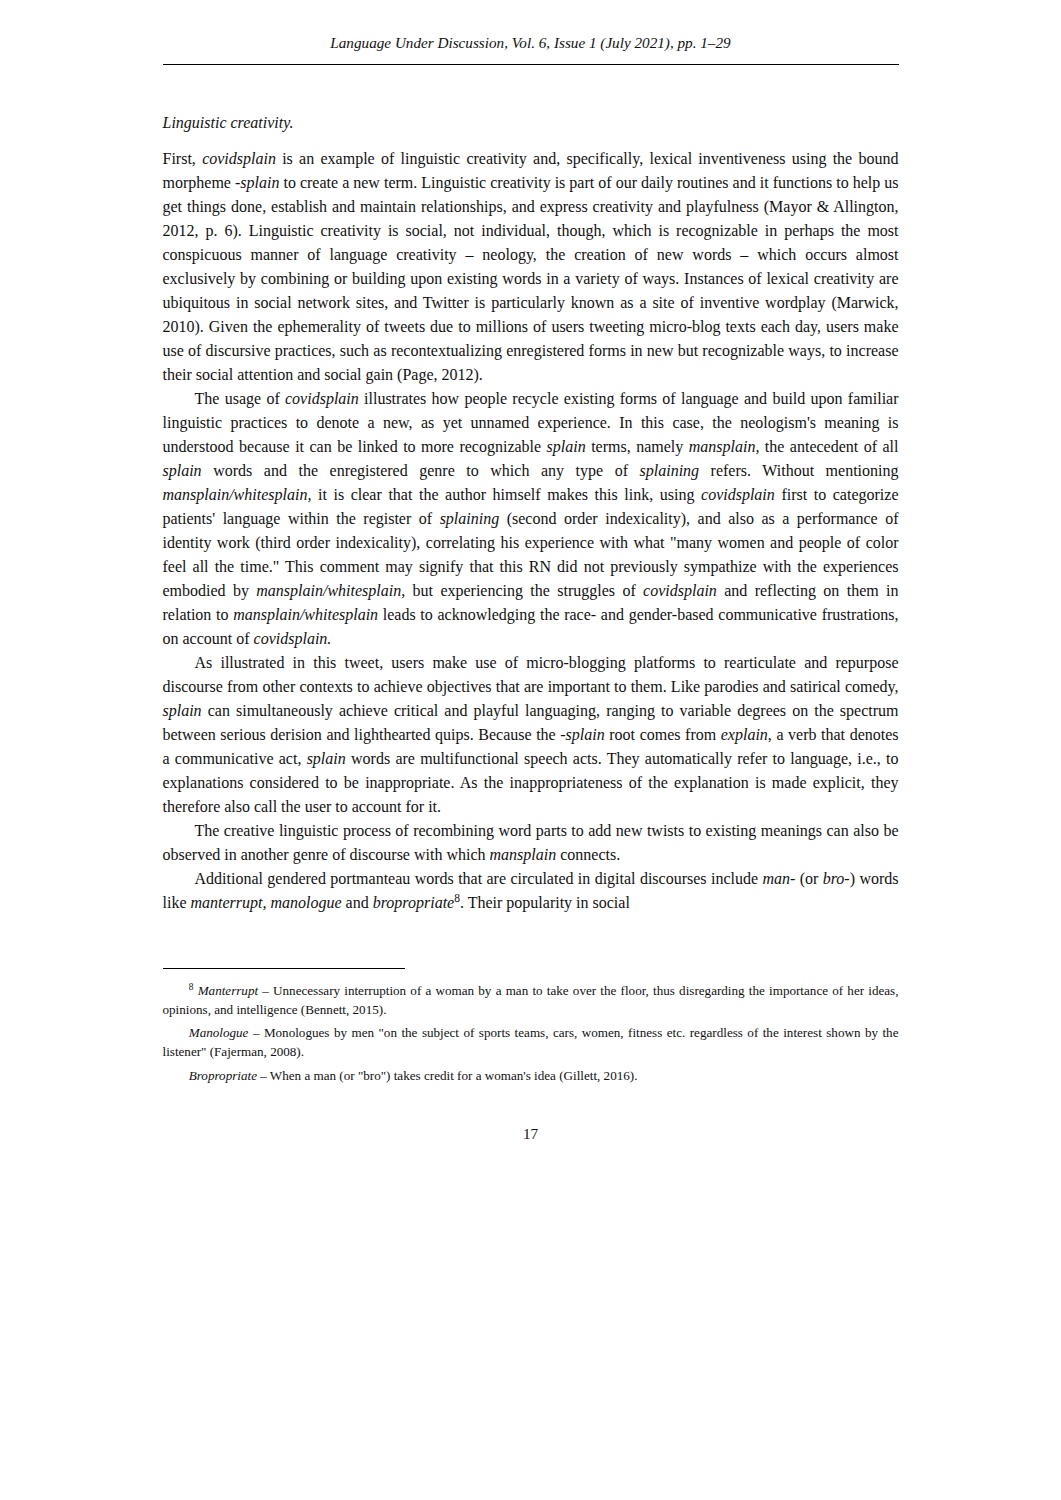Language Under Discussion, Vol. 6, Issue 1 (July 2021), pp. 1–29
Linguistic creativity.
First, covidsplain is an example of linguistic creativity and, specifically, lexical inventiveness using the bound morpheme -splain to create a new term. Linguistic creativity is part of our daily routines and it functions to help us get things done, establish and maintain relationships, and express creativity and playfulness (Mayor & Allington, 2012, p. 6). Linguistic creativity is social, not individual, though, which is recognizable in perhaps the most conspicuous manner of language creativity – neology, the creation of new words – which occurs almost exclusively by combining or building upon existing words in a variety of ways. Instances of lexical creativity are ubiquitous in social network sites, and Twitter is particularly known as a site of inventive wordplay (Marwick, 2010). Given the ephemerality of tweets due to millions of users tweeting micro-blog texts each day, users make use of discursive practices, such as recontextualizing enregistered forms in new but recognizable ways, to increase their social attention and social gain (Page, 2012).
The usage of covidsplain illustrates how people recycle existing forms of language and build upon familiar linguistic practices to denote a new, as yet unnamed experience. In this case, the neologism's meaning is understood because it can be linked to more recognizable splain terms, namely mansplain, the antecedent of all splain words and the enregistered genre to which any type of splaining refers. Without mentioning mansplain/whitesplain, it is clear that the author himself makes this link, using covidsplain first to categorize patients' language within the register of splaining (second order indexicality), and also as a performance of identity work (third order indexicality), correlating his experience with what "many women and people of color feel all the time." This comment may signify that this RN did not previously sympathize with the experiences embodied by mansplain/whitesplain, but experiencing the struggles of covidsplain and reflecting on them in relation to mansplain/whitesplain leads to acknowledging the race- and gender-based communicative frustrations, on account of covidsplain.
As illustrated in this tweet, users make use of micro-blogging platforms to rearticulate and repurpose discourse from other contexts to achieve objectives that are important to them. Like parodies and satirical comedy, splain can simultaneously achieve critical and playful languaging, ranging to variable degrees on the spectrum between serious derision and lighthearted quips. Because the -splain root comes from explain, a verb that denotes a communicative act, splain words are multifunctional speech acts. They automatically refer to language, i.e., to explanations considered to be inappropriate. As the inappropriateness of the explanation is made explicit, they therefore also call the user to account for it.
The creative linguistic process of recombining word parts to add new twists to existing meanings can also be observed in another genre of discourse with which mansplain connects.
Additional gendered portmanteau words that are circulated in digital discourses include man- (or bro-) words like manterrupt, manologue and bropropriate8. Their popularity in social
8 Manterrupt – Unnecessary interruption of a woman by a man to take over the floor, thus disregarding the importance of her ideas, opinions, and intelligence (Bennett, 2015).
Manologue – Monologues by men "on the subject of sports teams, cars, women, fitness etc. regardless of the interest shown by the listener" (Fajerman, 2008).
Bropropriate – When a man (or "bro") takes credit for a woman's idea (Gillett, 2016).
17